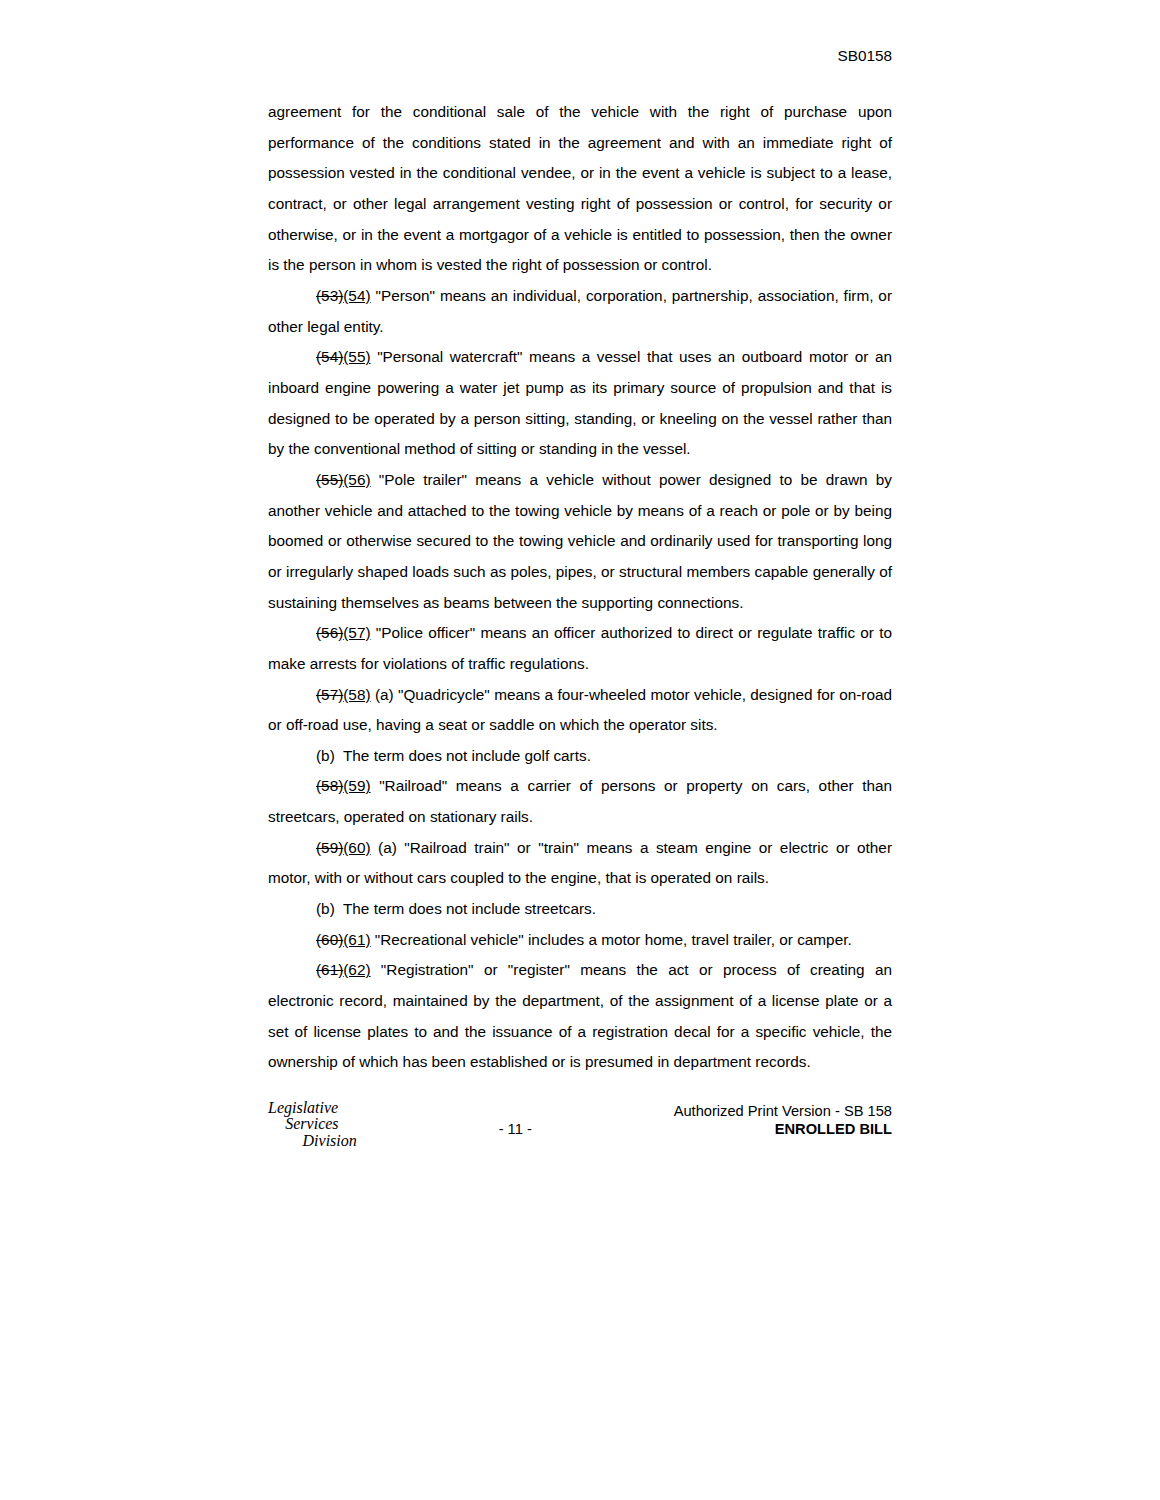SB0158
agreement for the conditional sale of the vehicle with the right of purchase upon performance of the conditions stated in the agreement and with an immediate right of possession vested in the conditional vendee, or in the event a vehicle is subject to a lease, contract, or other legal arrangement vesting right of possession or control, for security or otherwise, or in the event a mortgagor of a vehicle is entitled to possession, then the owner is the person in whom is vested the right of possession or control.
(53)(54) "Person" means an individual, corporation, partnership, association, firm, or other legal entity.
(54)(55) "Personal watercraft" means a vessel that uses an outboard motor or an inboard engine powering a water jet pump as its primary source of propulsion and that is designed to be operated by a person sitting, standing, or kneeling on the vessel rather than by the conventional method of sitting or standing in the vessel.
(55)(56) "Pole trailer" means a vehicle without power designed to be drawn by another vehicle and attached to the towing vehicle by means of a reach or pole or by being boomed or otherwise secured to the towing vehicle and ordinarily used for transporting long or irregularly shaped loads such as poles, pipes, or structural members capable generally of sustaining themselves as beams between the supporting connections.
(56)(57) "Police officer" means an officer authorized to direct or regulate traffic or to make arrests for violations of traffic regulations.
(57)(58) (a) "Quadricycle" means a four-wheeled motor vehicle, designed for on-road or off-road use, having a seat or saddle on which the operator sits.
(b) The term does not include golf carts.
(58)(59) "Railroad" means a carrier of persons or property on cars, other than streetcars, operated on stationary rails.
(59)(60) (a) "Railroad train" or "train" means a steam engine or electric or other motor, with or without cars coupled to the engine, that is operated on rails.
(b) The term does not include streetcars.
(60)(61) "Recreational vehicle" includes a motor home, travel trailer, or camper.
(61)(62) "Registration" or "register" means the act or process of creating an electronic record, maintained by the department, of the assignment of a license plate or a set of license plates to and the issuance of a registration decal for a specific vehicle, the ownership of which has been established or is presumed in department records.
Legislative Services Division
- 11 -
Authorized Print Version - SB 158
ENROLLED BILL